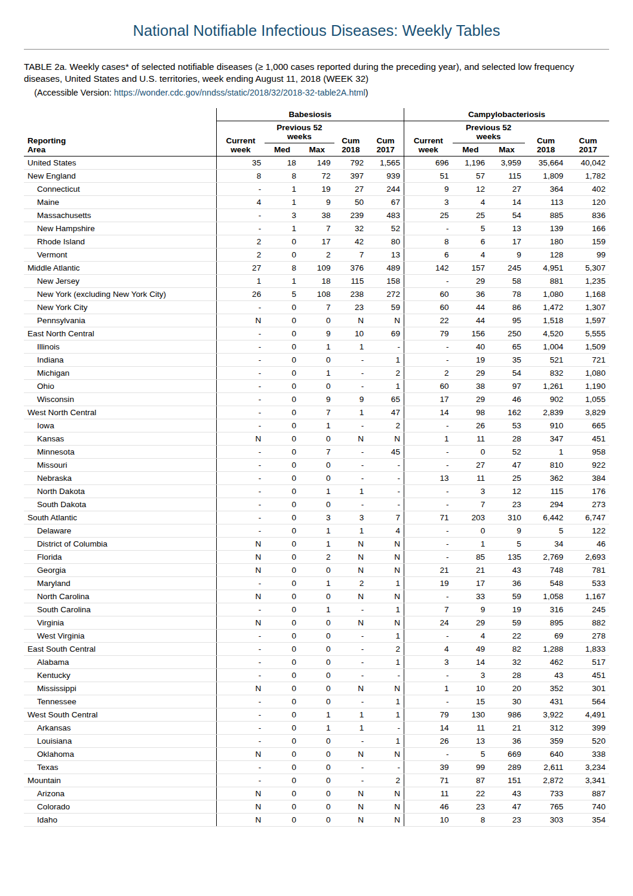National Notifiable Infectious Diseases: Weekly Tables
TABLE 2a. Weekly cases* of selected notifiable diseases (≥ 1,000 cases reported during the preceding year), and selected low frequency diseases, United States and U.S. territories, week ending August 11, 2018 (WEEK 32)
(Accessible Version: https://wonder.cdc.gov/nndss/static/2018/32/2018-32-table2A.html)
| Reporting Area | Babesiosis | Campylobacteriosis |
| --- | --- | --- |
| Current week | Previous 52 weeks | Cum 2018 | Cum 2017 | Current week | Previous 52 weeks | Cum 2018 | Cum 2017 |
| Med | Max | Med | Max |
| United States | 35 | 18 | 149 | 792 | 1,565 | 696 | 1,196 | 3,959 | 35,664 | 40,042 |
| New England | 8 | 8 | 72 | 397 | 939 | 51 | 57 | 115 | 1,809 | 1,782 |
| Connecticut | - | 1 | 19 | 27 | 244 | 9 | 12 | 27 | 364 | 402 |
| Maine | 4 | 1 | 9 | 50 | 67 | 3 | 4 | 14 | 113 | 120 |
| Massachusetts | - | 3 | 38 | 239 | 483 | 25 | 25 | 54 | 885 | 836 |
| New Hampshire | - | 1 | 7 | 32 | 52 | - | 5 | 13 | 139 | 166 |
| Rhode Island | 2 | 0 | 17 | 42 | 80 | 8 | 6 | 17 | 180 | 159 |
| Vermont | 2 | 0 | 2 | 7 | 13 | 6 | 4 | 9 | 128 | 99 |
| Middle Atlantic | 27 | 8 | 109 | 376 | 489 | 142 | 157 | 245 | 4,951 | 5,307 |
| New Jersey | 1 | 1 | 18 | 115 | 158 | - | 29 | 58 | 881 | 1,235 |
| New York (excluding New York City) | 26 | 5 | 108 | 238 | 272 | 60 | 36 | 78 | 1,080 | 1,168 |
| New York City | - | 0 | 7 | 23 | 59 | 60 | 44 | 86 | 1,472 | 1,307 |
| Pennsylvania | N | 0 | 0 | N | N | 22 | 44 | 95 | 1,518 | 1,597 |
| East North Central | - | 0 | 9 | 10 | 69 | 79 | 156 | 250 | 4,520 | 5,555 |
| Illinois | - | 0 | 1 | 1 | - | - | 40 | 65 | 1,004 | 1,509 |
| Indiana | - | 0 | 0 | - | 1 | - | 19 | 35 | 521 | 721 |
| Michigan | - | 0 | 1 | - | 2 | 2 | 29 | 54 | 832 | 1,080 |
| Ohio | - | 0 | 0 | - | 1 | 60 | 38 | 97 | 1,261 | 1,190 |
| Wisconsin | - | 0 | 9 | 9 | 65 | 17 | 29 | 46 | 902 | 1,055 |
| West North Central | - | 0 | 7 | 1 | 47 | 14 | 98 | 162 | 2,839 | 3,829 |
| Iowa | - | 0 | 1 | - | 2 | - | 26 | 53 | 910 | 665 |
| Kansas | N | 0 | 0 | N | N | 1 | 11 | 28 | 347 | 451 |
| Minnesota | - | 0 | 7 | - | 45 | - | 0 | 52 | 1 | 958 |
| Missouri | - | 0 | 0 | - | - | - | 27 | 47 | 810 | 922 |
| Nebraska | - | 0 | 0 | - | - | 13 | 11 | 25 | 362 | 384 |
| North Dakota | - | 0 | 1 | 1 | - | - | 3 | 12 | 115 | 176 |
| South Dakota | - | 0 | 0 | - | - | - | 7 | 23 | 294 | 273 |
| South Atlantic | - | 0 | 3 | 3 | 7 | 71 | 203 | 310 | 6,442 | 6,747 |
| Delaware | - | 0 | 1 | 1 | 4 | - | 0 | 9 | 5 | 122 |
| District of Columbia | N | 0 | 1 | N | N | - | 1 | 5 | 34 | 46 |
| Florida | N | 0 | 2 | N | N | - | 85 | 135 | 2,769 | 2,693 |
| Georgia | N | 0 | 0 | N | N | 21 | 21 | 43 | 748 | 781 |
| Maryland | - | 0 | 1 | 2 | 1 | 19 | 17 | 36 | 548 | 533 |
| North Carolina | N | 0 | 0 | N | N | - | 33 | 59 | 1,058 | 1,167 |
| South Carolina | - | 0 | 1 | - | 1 | 7 | 9 | 19 | 316 | 245 |
| Virginia | N | 0 | 0 | N | N | 24 | 29 | 59 | 895 | 882 |
| West Virginia | - | 0 | 0 | - | 1 | - | 4 | 22 | 69 | 278 |
| East South Central | - | 0 | 0 | - | 2 | 4 | 49 | 82 | 1,288 | 1,833 |
| Alabama | - | 0 | 0 | - | 1 | 3 | 14 | 32 | 462 | 517 |
| Kentucky | - | 0 | 0 | - | - | - | 3 | 28 | 43 | 451 |
| Mississippi | N | 0 | 0 | N | N | 1 | 10 | 20 | 352 | 301 |
| Tennessee | - | 0 | 0 | - | 1 | - | 15 | 30 | 431 | 564 |
| West South Central | - | 0 | 1 | 1 | 1 | 79 | 130 | 986 | 3,922 | 4,491 |
| Arkansas | - | 0 | 1 | 1 | - | 14 | 11 | 21 | 312 | 399 |
| Louisiana | - | 0 | 0 | - | 1 | 26 | 13 | 36 | 359 | 520 |
| Oklahoma | N | 0 | 0 | N | N | - | 5 | 669 | 640 | 338 |
| Texas | - | 0 | 0 | - | - | 39 | 99 | 289 | 2,611 | 3,234 |
| Mountain | - | 0 | 0 | - | 2 | 71 | 87 | 151 | 2,872 | 3,341 |
| Arizona | N | 0 | 0 | N | N | 11 | 22 | 43 | 733 | 887 |
| Colorado | N | 0 | 0 | N | N | 46 | 23 | 47 | 765 | 740 |
| Idaho | N | 0 | 0 | N | N | 10 | 8 | 23 | 303 | 354 |